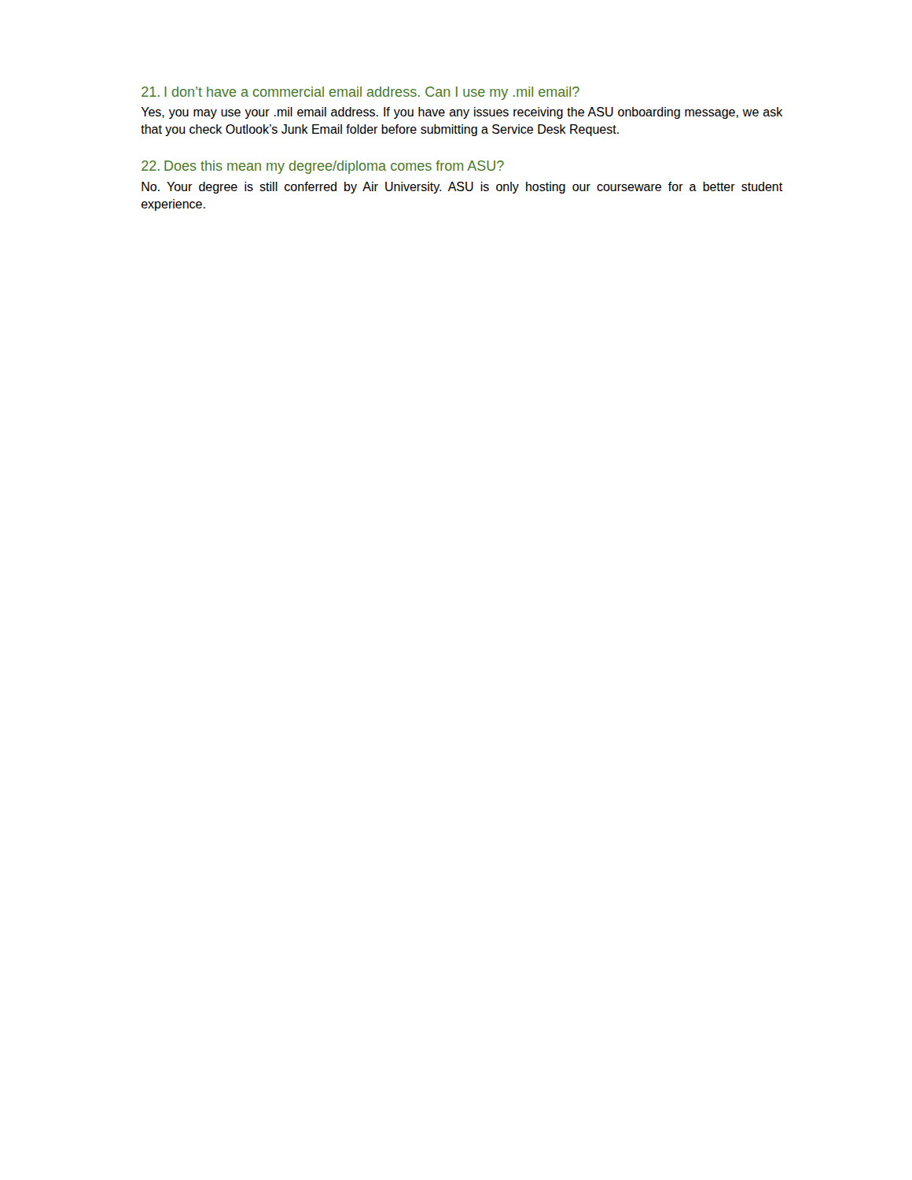21. I don’t have a commercial email address. Can I use my .mil email?
Yes, you may use your .mil email address. If you have any issues receiving the ASU onboarding message, we ask that you check Outlook’s Junk Email folder before submitting a Service Desk Request.
22. Does this mean my degree/diploma comes from ASU?
No. Your degree is still conferred by Air University. ASU is only hosting our courseware for a better student experience.